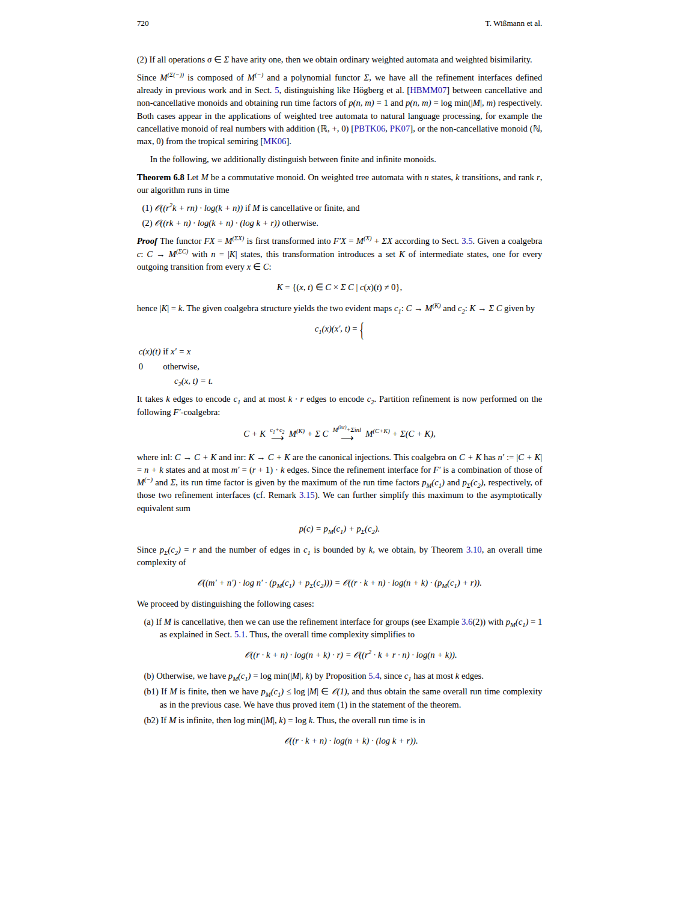720 T. Wißmann et al.
(2) If all operations σ ∈ Σ have arity one, then we obtain ordinary weighted automata and weighted bisimilarity.
Since M(Σ(−)) is composed of M(−) and a polynomial functor Σ, we have all the refinement interfaces defined already in previous work and in Sect. 5, distinguishing like Högberg et al. [HBMM07] between cancellative and non-cancellative monoids and obtaining run time factors of p(n, m) = 1 and p(n, m) = log min(|M|, m) respectively. Both cases appear in the applications of weighted tree automata to natural language processing, for example the cancellative monoid of real numbers with addition (ℝ, +, 0) [PBTK06, PK07], or the non-cancellative monoid (ℕ, max, 0) from the tropical semiring [MK06].
In the following, we additionally distinguish between finite and infinite monoids.
Theorem 6.8 Let M be a commutative monoid. On weighted tree automata with n states, k transitions, and rank r, our algorithm runs in time
(1) 𝒪((r2k + rn) · log(k + n)) if M is cancellative or finite, and
(2) 𝒪((rk + n) · log(k + n) · (log k + r)) otherwise.
Proof The functor FX = M(ΣX) is first transformed into F′X = M(X) + ΣX according to Sect. 3.5. Given a coalgebra c: C → M(ΣC) with n = |K| states, this transformation introduces a set K of intermediate states, one for every outgoing transition from every x ∈ C:
K = {(x, t) ∈ C × Σ C | c(x)(t) ≠ 0},
hence |K| = k. The given coalgebra structure yields the two evident maps c1: C → M(K) and c2: K → Σ C given by
c1(x)(x′, t) =
| c(x)(t) | if x′ = x |
| 0 | otherwise, |
c2(x, t) = t.
It takes k edges to encode c1 and at most k · r edges to encode c2. Partition refinement is now performed on the following F′-coalgebra:
C + K c1+c2⟶ M(K) + Σ C M(inr)+Σinl⟶ M(C+K) + Σ(C + K),
where inl: C → C + K and inr: K → C + K are the canonical injections. This coalgebra on C + K has n′ := |C + K| = n + k states and at most m′ = (r + 1) · k edges. Since the refinement interface for F′ is a combination of those of M(−) and Σ, its run time factor is given by the maximum of the run time factors pM(c1) and pΣ(c2), respectively, of those two refinement interfaces (cf. Remark 3.15). We can further simplify this maximum to the asymptotically equivalent sum
p(c) = pM(c1) + pΣ(c2).
Since pΣ(c2) = r and the number of edges in c1 is bounded by k, we obtain, by Theorem 3.10, an overall time complexity of
𝒪((m′ + n′) · log n′ · (pM(c1) + pΣ(c2))) = 𝒪((r · k + n) · log(n + k) · (pM(c1) + r)).
We proceed by distinguishing the following cases:
(a) If M is cancellative, then we can use the refinement interface for groups (see Example 3.6(2)) with pM(c1) = 1 as explained in Sect. 5.1. Thus, the overall time complexity simplifies to
𝒪((r · k + n) · log(n + k) · r) = 𝒪((r2 · k + r · n) · log(n + k)).
(b) Otherwise, we have pM(c1) = log min(|M|, k) by Proposition 5.4, since c1 has at most k edges.
(b1) If M is finite, then we have pM(c1) ≤ log |M| ∈ 𝒪(1), and thus obtain the same overall run time complexity as in the previous case. We have thus proved item (1) in the statement of the theorem.
(b2) If M is infinite, then log min(|M|, k) = log k. Thus, the overall run time is in
𝒪((r · k + n) · log(n + k) · (log k + r)).